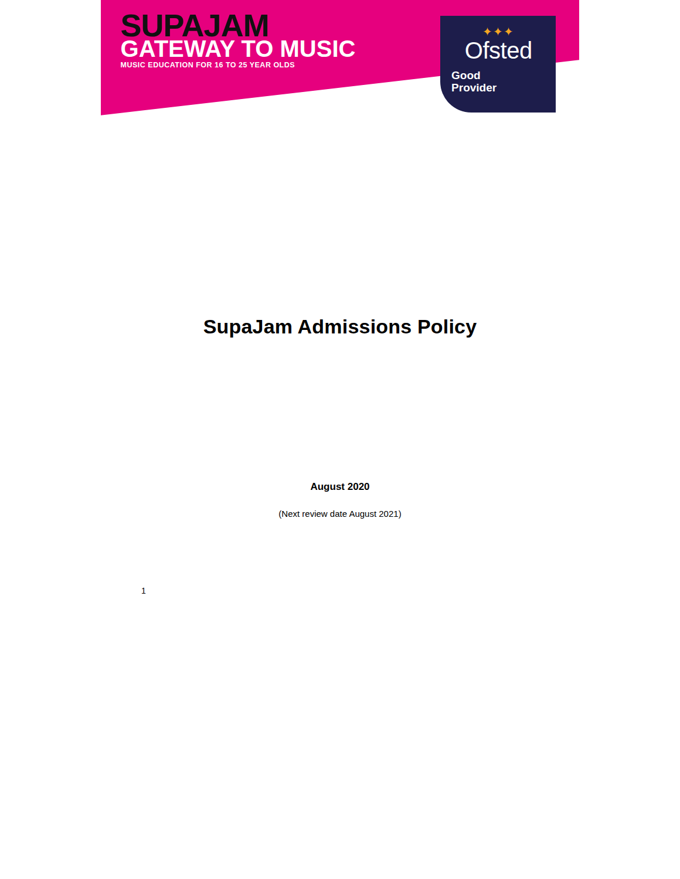SUPAJAM
GATEWAY TO MUSIC
MUSIC EDUCATION FOR 16 TO 25 YEAR OLDS
✦✦✦
Ofsted
Good
Provider
SupaJam Admissions Policy
August 2020
(Next review date August 2021)
1